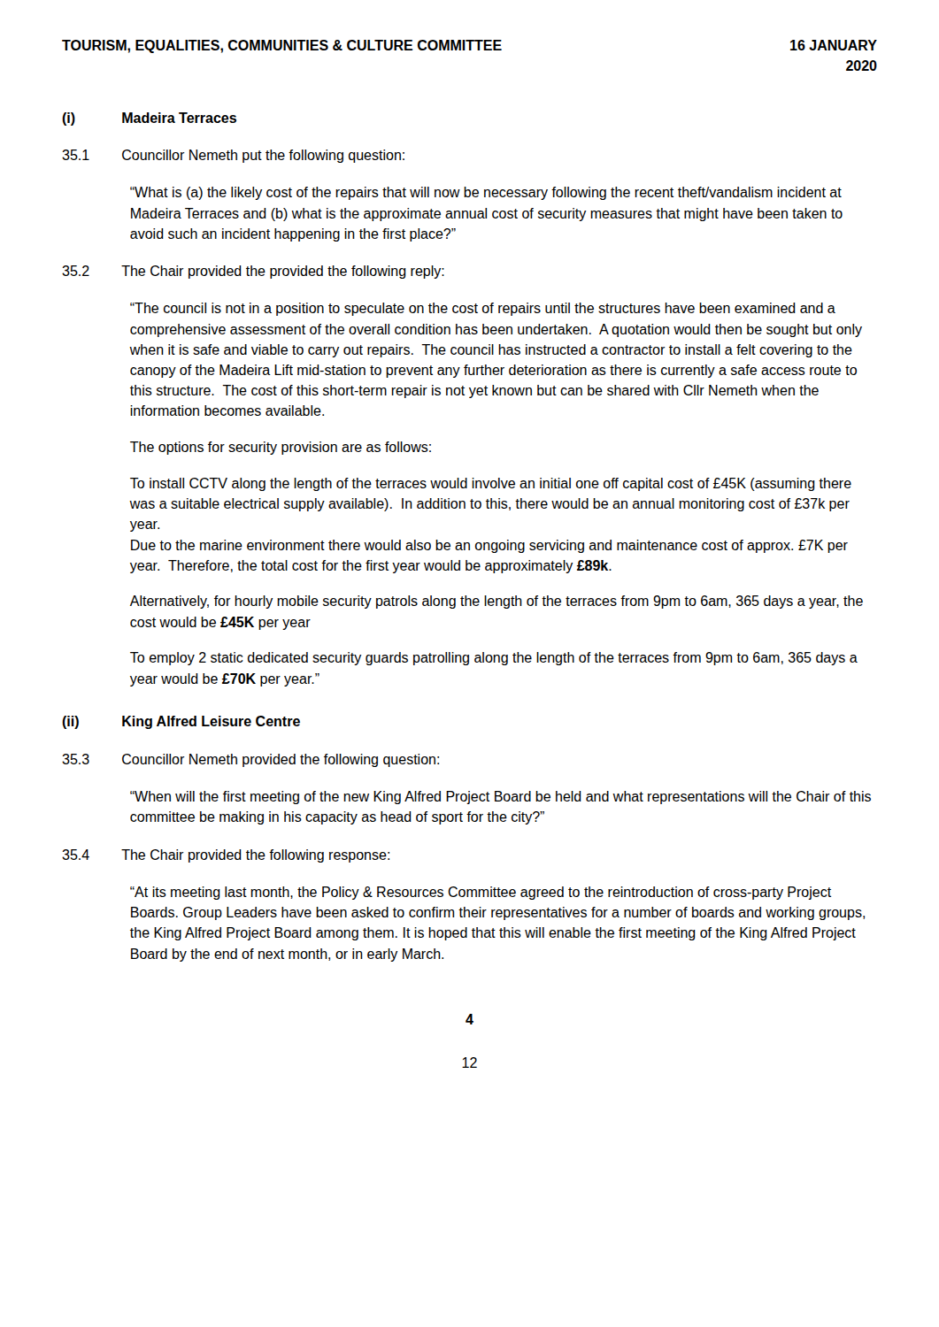TOURISM, EQUALITIES, COMMUNITIES & CULTURE COMMITTEE
16 JANUARY
2020
(i) Madeira Terraces
35.1
Councillor Nemeth put the following question:
“What is (a) the likely cost of the repairs that will now be necessary following the recent theft/vandalism incident at Madeira Terraces and (b) what is the approximate annual cost of security measures that might have been taken to avoid such an incident happening in the first place?”
35.2
The Chair provided the provided the following reply:
“The council is not in a position to speculate on the cost of repairs until the structures have been examined and a comprehensive assessment of the overall condition has been undertaken. A quotation would then be sought but only when it is safe and viable to carry out repairs. The council has instructed a contractor to install a felt covering to the canopy of the Madeira Lift mid-station to prevent any further deterioration as there is currently a safe access route to this structure. The cost of this short-term repair is not yet known but can be shared with Cllr Nemeth when the information becomes available.
The options for security provision are as follows:
To install CCTV along the length of the terraces would involve an initial one off capital cost of £45K (assuming there was a suitable electrical supply available). In addition to this, there would be an annual monitoring cost of £37k per year.
Due to the marine environment there would also be an ongoing servicing and maintenance cost of approx. £7K per year. Therefore, the total cost for the first year would be approximately £89k.
Alternatively, for hourly mobile security patrols along the length of the terraces from 9pm to 6am, 365 days a year, the cost would be £45K per year
To employ 2 static dedicated security guards patrolling along the length of the terraces from 9pm to 6am, 365 days a year would be £70K per year.”
(ii) King Alfred Leisure Centre
35.3
Councillor Nemeth provided the following question:
“When will the first meeting of the new King Alfred Project Board be held and what representations will the Chair of this committee be making in his capacity as head of sport for the city?”
35.4
The Chair provided the following response:
“At its meeting last month, the Policy & Resources Committee agreed to the reintroduction of cross-party Project Boards. Group Leaders have been asked to confirm their representatives for a number of boards and working groups, the King Alfred Project Board among them. It is hoped that this will enable the first meeting of the King Alfred Project Board by the end of next month, or in early March.
4
12